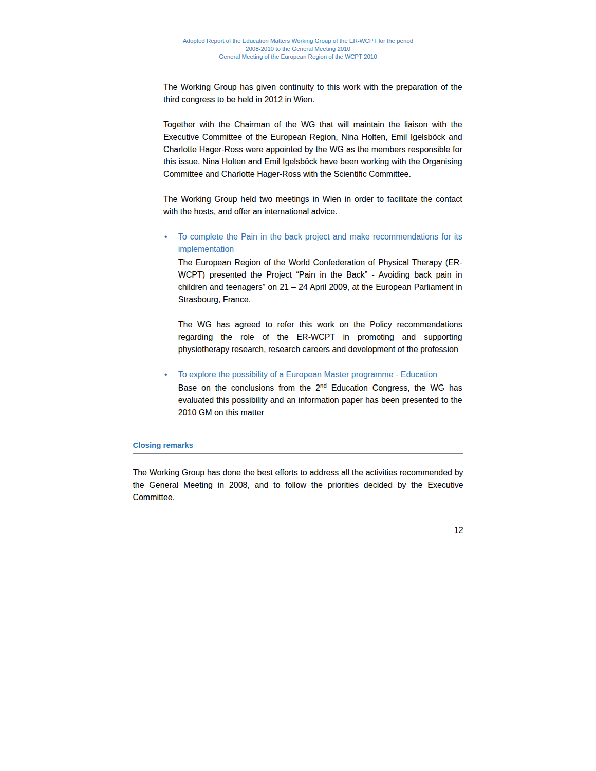Adopted Report of the Education Matters Working Group of the ER-WCPT for the period 2008-2010 to the General Meeting 2010 General Meeting of the European Region of the WCPT 2010
The Working Group has given continuity to this work with the preparation of the third congress to be held in 2012 in Wien.
Together with the Chairman of the WG that will maintain the liaison with the Executive Committee of the European Region, Nina Holten, Emil Igelsböck and Charlotte Hager-Ross were appointed by the WG as the members responsible for this issue. Nina Holten and Emil Igelsböck have been working with the Organising Committee and Charlotte Hager-Ross with the Scientific Committee.
The Working Group held two meetings in Wien in order to facilitate the contact with the hosts, and offer an international advice.
To complete the Pain in the back project and make recommendations for its implementation
The European Region of the World Confederation of Physical Therapy (ER-WCPT) presented the Project “Pain in the Back” - Avoiding back pain in children and teenagers” on 21 – 24 April 2009, at the European Parliament in Strasbourg, France.
The WG has agreed to refer this work on the Policy recommendations regarding the role of the ER-WCPT in promoting and supporting physiotherapy research, research careers and development of the profession
To explore the possibility of a European Master programme - Education
Base on the conclusions from the 2nd Education Congress, the WG has evaluated this possibility and an information paper has been presented to the 2010 GM on this matter
Closing remarks
The Working Group has done the best efforts to address all the activities recommended by the General Meeting in 2008, and to follow the priorities decided by the Executive Committee.
12